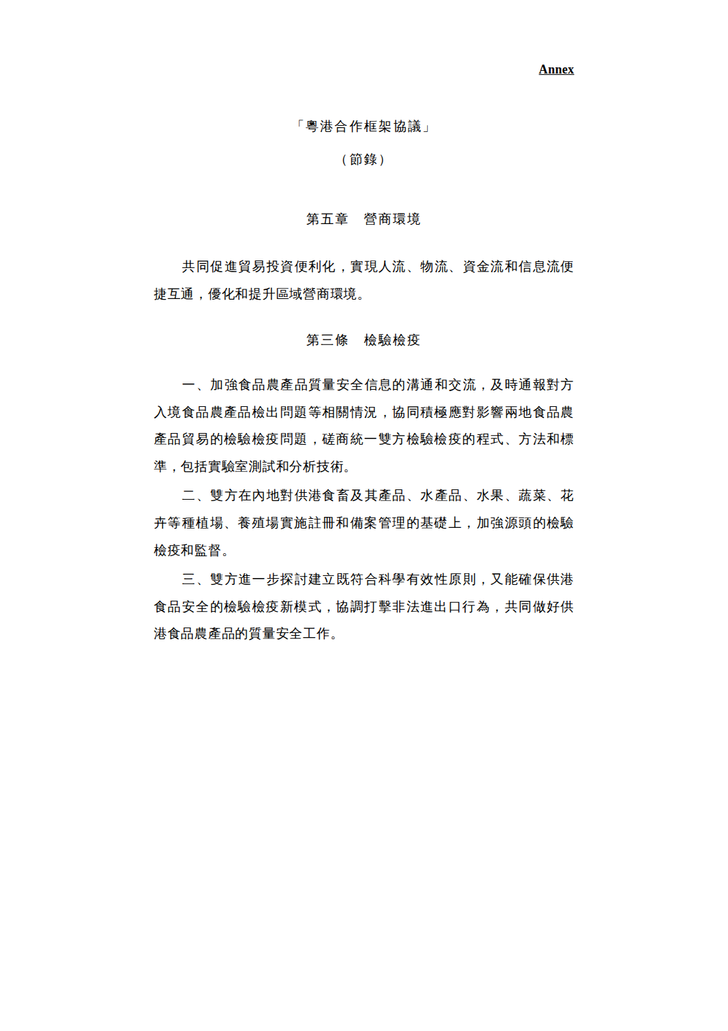Annex
「粵港合作框架協議」
（節錄）
第五章　營商環境
共同促進貿易投資便利化，實現人流、物流、資金流和信息流便捷互通，優化和提升區域營商環境。
第三條　檢驗檢疫
一、加強食品農產品質量安全信息的溝通和交流，及時通報對方入境食品農產品檢出問題等相關情況，協同積極應對影響兩地食品農產品貿易的檢驗檢疫問題，磋商統一雙方檢驗檢疫的程式、方法和標準，包括實驗室測試和分析技術。
二、雙方在內地對供港食畜及其產品、水產品、水果、蔬菜、花卉等種植場、養殖場實施註冊和備案管理的基礎上，加強源頭的檢驗檢疫和監督。
三、雙方進一步探討建立既符合科學有效性原則，又能確保供港食品安全的檢驗檢疫新模式，協調打擊非法進出口行為，共同做好供港食品農產品的質量安全工作。